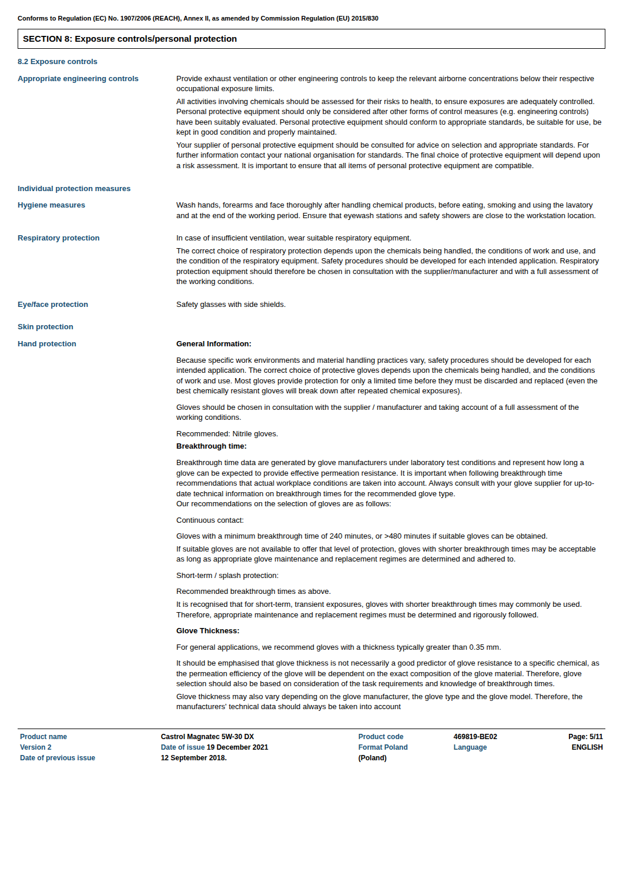Conforms to Regulation (EC) No. 1907/2006 (REACH), Annex II, as amended by Commission Regulation (EU) 2015/830
SECTION 8: Exposure controls/personal protection
| 8.2 Exposure controls | |
| Appropriate engineering controls | Provide exhaust ventilation or other engineering controls to keep the relevant airborne concentrations below their respective occupational exposure limits. All activities involving chemicals should be assessed for their risks to health, to ensure exposures are adequately controlled. Personal protective equipment should only be considered after other forms of control measures (e.g. engineering controls) have been suitably evaluated. Personal protective equipment should conform to appropriate standards, be suitable for use, be kept in good condition and properly maintained. Your supplier of personal protective equipment should be consulted for advice on selection and appropriate standards. For further information contact your national organisation for standards. The final choice of protective equipment will depend upon a risk assessment. It is important to ensure that all items of personal protective equipment are compatible. |
| Individual protection measures | |
| Hygiene measures | Wash hands, forearms and face thoroughly after handling chemical products, before eating, smoking and using the lavatory and at the end of the working period. Ensure that eyewash stations and safety showers are close to the workstation location. |
| Respiratory protection | In case of insufficient ventilation, wear suitable respiratory equipment. The correct choice of respiratory protection depends upon the chemicals being handled, the conditions of work and use, and the condition of the respiratory equipment. Safety procedures should be developed for each intended application. Respiratory protection equipment should therefore be chosen in consultation with the supplier/manufacturer and with a full assessment of the working conditions. |
| Eye/face protection | Safety glasses with side shields. |
| Skin protection | |
| Hand protection | General Information: Because specific work environments and material handling practices vary, safety procedures should be developed for each intended application. The correct choice of protective gloves depends upon the chemicals being handled, and the conditions of work and use. Most gloves provide protection for only a limited time before they must be discarded and replaced (even the best chemically resistant gloves will break down after repeated chemical exposures). Gloves should be chosen in consultation with the supplier / manufacturer and taking account of a full assessment of the working conditions. Recommended: Nitrile gloves. Breakthrough time: Breakthrough time data are generated by glove manufacturers under laboratory test conditions and represent how long a glove can be expected to provide effective permeation resistance. It is important when following breakthrough time recommendations that actual workplace conditions are taken into account. Always consult with your glove supplier for up-to-date technical information on breakthrough times for the recommended glove type. Our recommendations on the selection of gloves are as follows: Continuous contact: Gloves with a minimum breakthrough time of 240 minutes, or >480 minutes if suitable gloves can be obtained. If suitable gloves are not available to offer that level of protection, gloves with shorter breakthrough times may be acceptable as long as appropriate glove maintenance and replacement regimes are determined and adhered to. Short-term / splash protection: Recommended breakthrough times as above. It is recognised that for short-term, transient exposures, gloves with shorter breakthrough times may commonly be used. Therefore, appropriate maintenance and replacement regimes must be determined and rigorously followed. Glove Thickness: For general applications, we recommend gloves with a thickness typically greater than 0.35 mm. It should be emphasised that glove thickness is not necessarily a good predictor of glove resistance to a specific chemical, as the permeation efficiency of the glove will be dependent on the exact composition of the glove material. Therefore, glove selection should also be based on consideration of the task requirements and knowledge of breakthrough times. Glove thickness may also vary depending on the glove manufacturer, the glove type and the glove model. Therefore, the manufacturers' technical data should always be taken into account |
| Product name | Castrol Magnatec 5W-30 DX | Product code | 469819-BE02 | Page: 5/11 |
| Version 2 | Date of issue 19 December 2021 | Format Poland | Language | ENGLISH |
| Date of previous issue | 12 September 2018. | (Poland) | | |